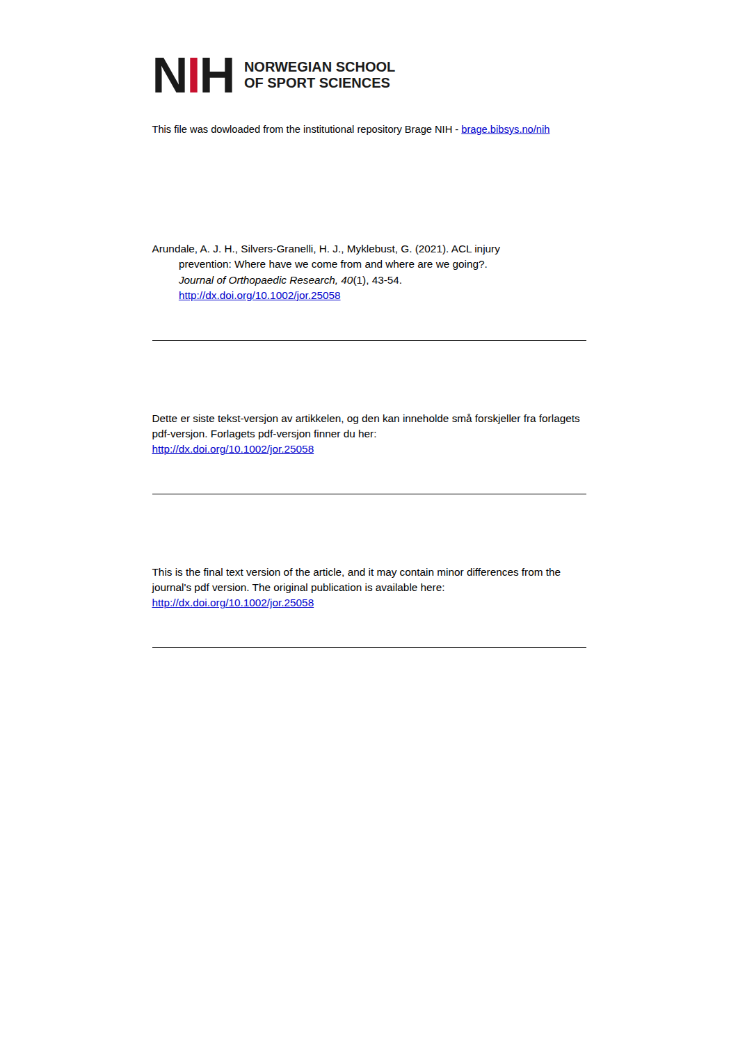NIH
Norwegian School
of Sport Sciences
This file was dowloaded from the institutional repository Brage NIH - brage.bibsys.no/nih
Arundale, A. J. H., Silvers-Granelli, H. J., Myklebust, G. (2021). ACL injury prevention: Where have we come from and where are we going?. Journal of Orthopaedic Research, 40(1), 43-54. http://dx.doi.org/10.1002/jor.25058
Dette er siste tekst-versjon av artikkelen, og den kan inneholde små forskjeller fra forlagets pdf-versjon. Forlagets pdf-versjon finner du her:
http://dx.doi.org/10.1002/jor.25058
This is the final text version of the article, and it may contain minor differences from the journal's pdf version. The original publication is available here:
http://dx.doi.org/10.1002/jor.25058